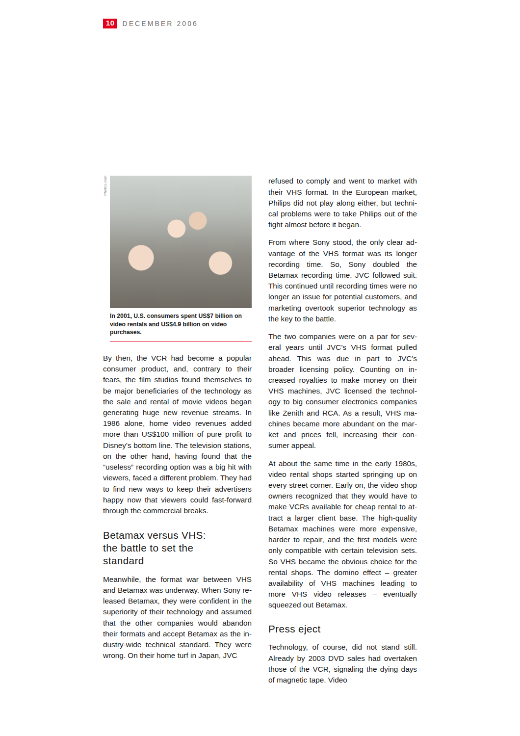10 December 2006
Photos.com
In 2001, U.S. consumers spent US$7 billion on video rentals and US$4.9 billion on video purchases.
By then, the VCR had become a popular consumer product, and, contrary to their fears, the film studios found themselves to be major beneficiaries of the technology as the sale and rental of movie videos began generating huge new revenue streams. In 1986 alone, home video revenues added more than US$100 million of pure profit to Disney’s bottom line. The television stations, on the other hand, having found that the “useless” recording option was a big hit with viewers, faced a different problem. They had to find new ways to keep their advertisers happy now that viewers could fast-forward through the commercial breaks.
Betamax versus VHS:
the battle to set the
standard
Meanwhile, the format war between VHS and Betamax was underway. When Sony released Betamax, they were confident in the superiority of their technology and assumed that the other companies would abandon their formats and accept Betamax as the industry-wide technical standard. They were wrong. On their home turf in Japan, JVC
refused to comply and went to market with their VHS format. In the European market, Philips did not play along either, but technical problems were to take Philips out of the fight almost before it began.
From where Sony stood, the only clear advantage of the VHS format was its longer recording time. So, Sony doubled the Betamax recording time. JVC followed suit. This continued until recording times were no longer an issue for potential customers, and marketing overtook superior technology as the key to the battle.
The two companies were on a par for several years until JVC’s VHS format pulled ahead. This was due in part to JVC’s broader licensing policy. Counting on increased royalties to make money on their VHS machines, JVC licensed the technology to big consumer electronics companies like Zenith and RCA. As a result, VHS machines became more abundant on the market and prices fell, increasing their consumer appeal.
At about the same time in the early 1980s, video rental shops started springing up on every street corner. Early on, the video shop owners recognized that they would have to make VCRs available for cheap rental to attract a larger client base. The high-quality Betamax machines were more expensive, harder to repair, and the first models were only compatible with certain television sets. So VHS became the obvious choice for the rental shops. The domino effect – greater availability of VHS machines leading to more VHS video releases – eventually squeezed out Betamax.
Press eject
Technology, of course, did not stand still. Already by 2003 DVD sales had overtaken those of the VCR, signaling the dying days of magnetic tape. Video